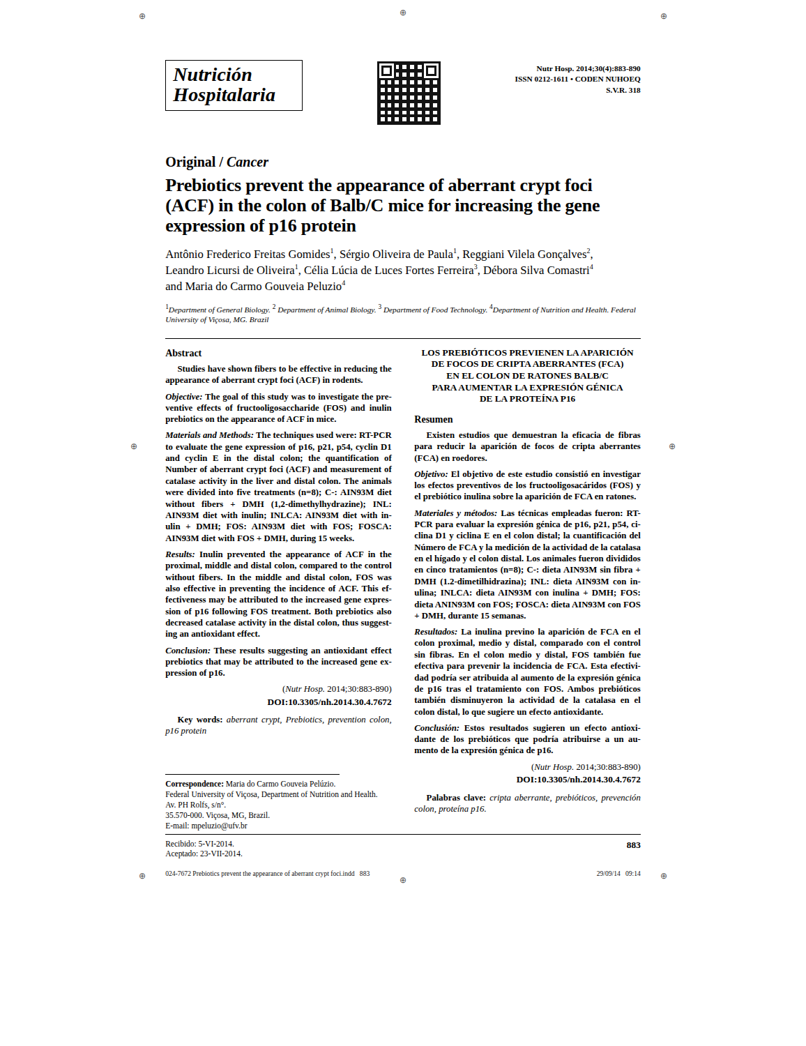⊕
⊕
⊕
⊕
⊕
⊕
⊕
⊕
Nutrición
Hospitalaria
Nutr Hosp. 2014;30(4):883-890
ISSN 0212-1611 • CODEN NUHOEQ
S.V.R. 318
Original / Cancer
Prebiotics prevent the appearance of aberrant crypt foci (ACF) in the colon of Balb/C mice for increasing the gene expression of p16 protein
Antônio Frederico Freitas Gomides1, Sérgio Oliveira de Paula1, Reggiani Vilela Gonçalves2,
Leandro Licursi de Oliveira1, Célia Lúcia de Luces Fortes Ferreira3, Débora Silva Comastri4
and Maria do Carmo Gouveia Peluzio4
1Department of General Biology. 2 Department of Animal Biology. 3 Department of Food Technology. 4Department of Nutrition and Health. Federal University of Viçosa, MG. Brazil
Abstract
Studies have shown fibers to be effective in reducing the appearance of aberrant crypt foci (ACF) in rodents.
Objective: The goal of this study was to investigate the preventive effects of fructooligosaccharide (FOS) and inulin prebiotics on the appearance of ACF in mice.
Materials and Methods: The techniques used were: RT-PCR to evaluate the gene expression of p16, p21, p54, cyclin D1 and cyclin E in the distal colon; the quantification of Number of aberrant crypt foci (ACF) and measurement of catalase activity in the liver and distal colon. The animals were divided into five treatments (n=8); C-: AIN93M diet without fibers + DMH (1,2-dimethylhydrazine); INL: AIN93M diet with inulin; INLCA: AIN93M diet with inulin + DMH; FOS: AIN93M diet with FOS; FOSCA: AIN93M diet with FOS + DMH, during 15 weeks.
Results: Inulin prevented the appearance of ACF in the proximal, middle and distal colon, compared to the control without fibers. In the middle and distal colon, FOS was also effective in preventing the incidence of ACF. This effectiveness may be attributed to the increased gene expression of p16 following FOS treatment. Both prebiotics also decreased catalase activity in the distal colon, thus suggesting an antioxidant effect.
Conclusion: These results suggesting an antioxidant effect prebiotics that may be attributed to the increased gene expression of p16.
(Nutr Hosp. 2014;30:883-890)
DOI:10.3305/nh.2014.30.4.7672
Key words: aberrant crypt, Prebiotics, prevention colon, p16 protein
Correspondence: Maria do Carmo Gouveia Pelúzio.
Federal University of Viçosa, Department of Nutrition and Health.
Av. PH Rolfs, s/n°.
35.570-000. Viçosa, MG, Brazil.
E-mail: mpeluzio@ufv.br
Recibido: 5-VI-2014.
Aceptado: 23-VII-2014.
LOS PREBIÓTICOS PREVIENEN LA APARICIÓN
DE FOCOS DE CRIPTA ABERRANTES (FCA)
EN EL COLON DE RATONES BALB/C
PARA AUMENTAR LA EXPRESIÓN GÉNICA
DE LA PROTEÍNA P16
Resumen
Existen estudios que demuestran la eficacia de fibras para reducir la aparición de focos de cripta aberrantes (FCA) en roedores.
Objetivo: El objetivo de este estudio consistió en investigar los efectos preventivos de los fructooligosacáridos (FOS) y el prebiótico inulina sobre la aparición de FCA en ratones.
Materiales y métodos: Las técnicas empleadas fueron: RT-PCR para evaluar la expresión génica de p16, p21, p54, ciclina D1 y ciclina E en el colon distal; la cuantificación del Número de FCA y la medición de la actividad de la catalasa en el hígado y el colon distal. Los animales fueron divididos en cinco tratamientos (n=8); C-: dieta AIN93M sin fibra + DMH (1.2-dimetilhidrazina); INL: dieta AIN93M con inulina; INLCA: dieta AIN93M con inulina + DMH; FOS: dieta ANIN93M con FOS; FOSCA: dieta AIN93M con FOS + DMH, durante 15 semanas.
Resultados: La inulina previno la aparición de FCA en el colon proximal, medio y distal, comparado con el control sin fibras. En el colon medio y distal, FOS también fue efectiva para prevenir la incidencia de FCA. Esta efectividad podría ser atribuida al aumento de la expresión génica de p16 tras el tratamiento con FOS. Ambos prebióticos también disminuyeron la actividad de la catalasa en el colon distal, lo que sugiere un efecto antioxidante.
Conclusión: Estos resultados sugieren un efecto antioxidante de los prebióticos que podría atribuirse a un aumento de la expresión génica de p16.
(Nutr Hosp. 2014;30:883-890)
DOI:10.3305/nh.2014.30.4.7672
Palabras clave: cripta aberrante, prebióticos, prevención colon, proteína p16.
883
024-7672 Prebiotics prevent the appearance of aberrant crypt foci.indd 883
29/09/14 09:14